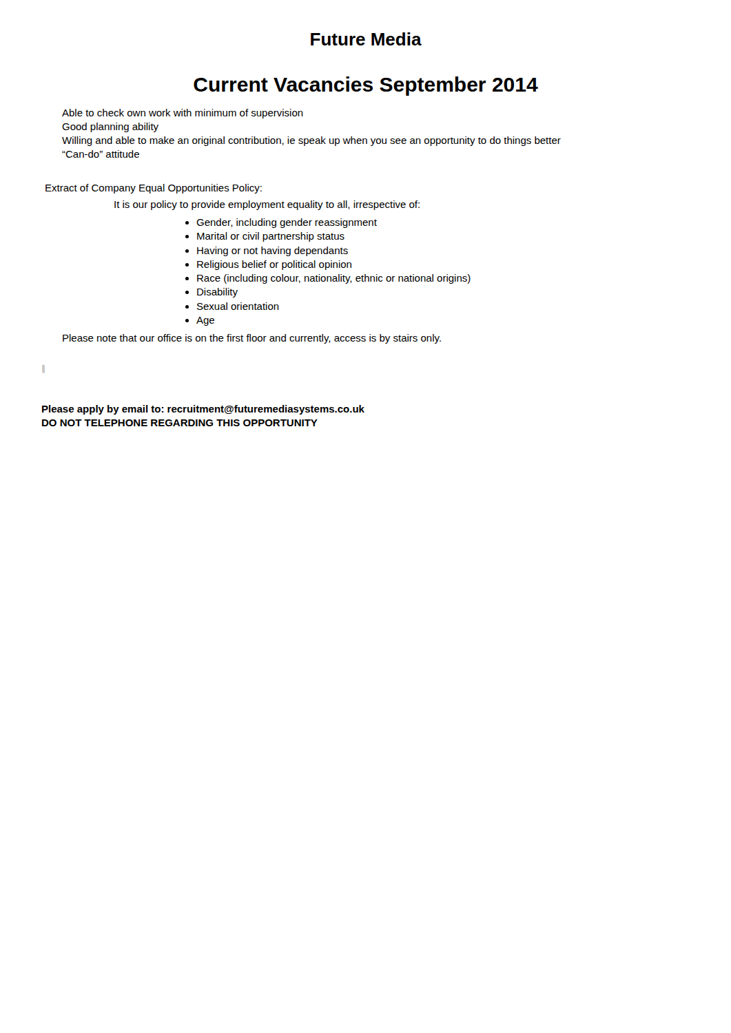Future Media
Current Vacancies September 2014
Able to check own work with minimum of supervision
Good planning ability
Willing and able to make an original contribution, ie speak up when you see an opportunity to do things better
“Can-do” attitude
Extract of Company Equal Opportunities Policy:
It is our policy to provide employment equality to all, irrespective of:
Gender, including gender reassignment
Marital or civil partnership status
Having or not having dependants
Religious belief or political opinion
Race (including colour, nationality, ethnic or national origins)
Disability
Sexual orientation
Age
Please note that our office is on the first floor and currently, access is by stairs only.
∥
Please apply by email to: recruitment@futuremediasystems.co.uk
DO NOT TELEPHONE REGARDING THIS OPPORTUNITY